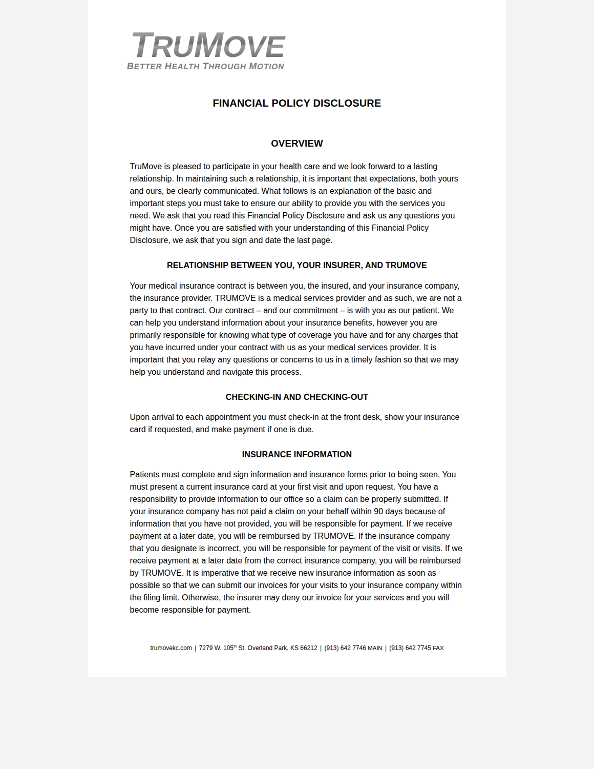TRUMOVE BETTER HEALTH THROUGH MOTION
FINANCIAL POLICY DISCLOSURE
OVERVIEW
TruMove is pleased to participate in your health care and we look forward to a lasting relationship. In maintaining such a relationship, it is important that expectations, both yours and ours, be clearly communicated. What follows is an explanation of the basic and important steps you must take to ensure our ability to provide you with the services you need. We ask that you read this Financial Policy Disclosure and ask us any questions you might have. Once you are satisfied with your understanding of this Financial Policy Disclosure, we ask that you sign and date the last page.
RELATIONSHIP BETWEEN YOU, YOUR INSURER, AND TRUMOVE
Your medical insurance contract is between you, the insured, and your insurance company, the insurance provider. TRUMOVE is a medical services provider and as such, we are not a party to that contract. Our contract – and our commitment – is with you as our patient. We can help you understand information about your insurance benefits, however you are primarily responsible for knowing what type of coverage you have and for any charges that you have incurred under your contract with us as your medical services provider. It is important that you relay any questions or concerns to us in a timely fashion so that we may help you understand and navigate this process.
CHECKING-IN AND CHECKING-OUT
Upon arrival to each appointment you must check-in at the front desk, show your insurance card if requested, and make payment if one is due.
INSURANCE INFORMATION
Patients must complete and sign information and insurance forms prior to being seen. You must present a current insurance card at your first visit and upon request. You have a responsibility to provide information to our office so a claim can be properly submitted. If your insurance company has not paid a claim on your behalf within 90 days because of information that you have not provided, you will be responsible for payment. If we receive payment at a later date, you will be reimbursed by TRUMOVE. If the insurance company that you designate is incorrect, you will be responsible for payment of the visit or visits. If we receive payment at a later date from the correct insurance company, you will be reimbursed by TRUMOVE. It is imperative that we receive new insurance information as soon as possible so that we can submit our invoices for your visits to your insurance company within the filing limit. Otherwise, the insurer may deny our invoice for your services and you will become responsible for payment.
trumovekc.com | 7279 W. 105th St. Overland Park, KS 66212 | (913) 642 7746 MAIN | (913) 642 7745 FAX